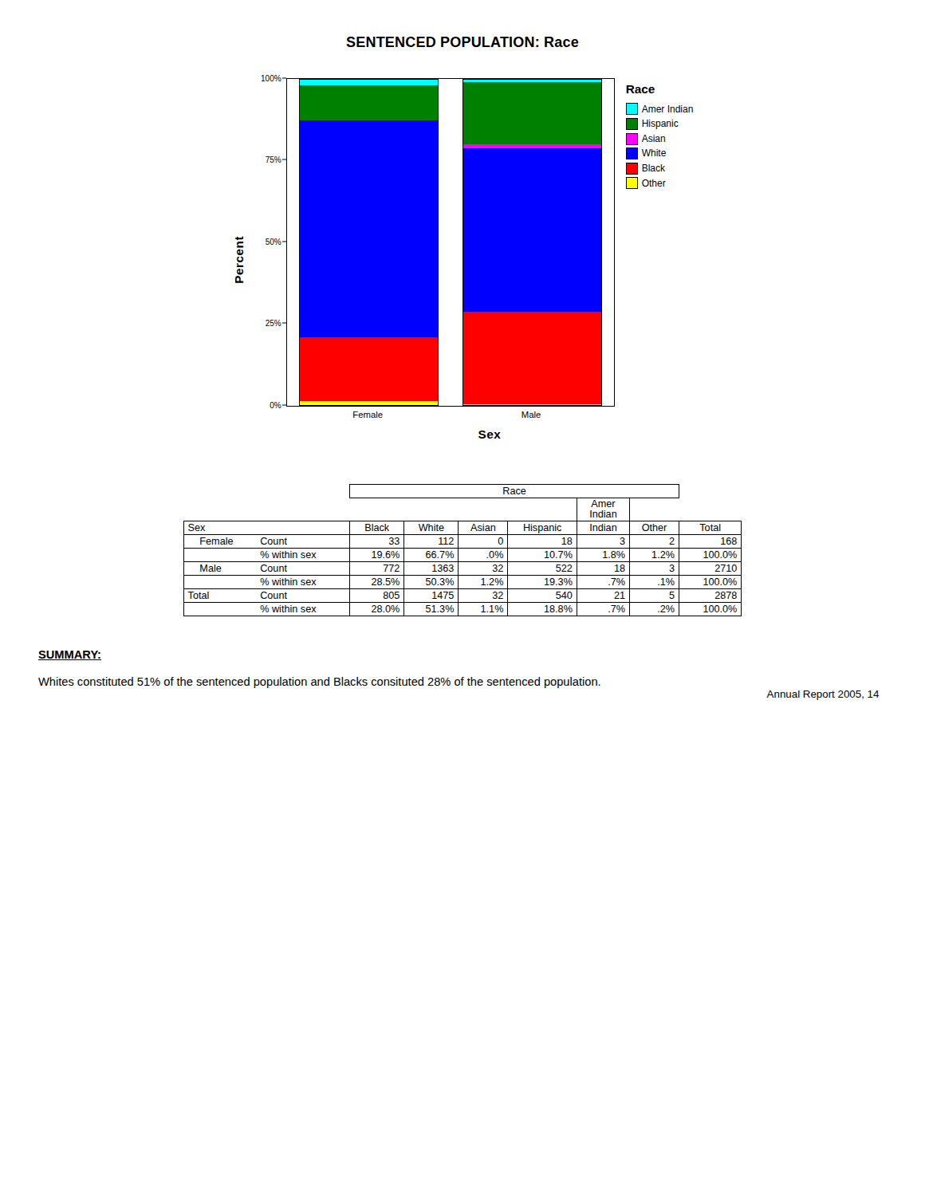SENTENCED POPULATION: Race
Percent
100%
75%
50%
25%
0%
Race
Amer Indian
Hispanic
Asian
White
Black
Other
Female Male
Sex
| | Race | |
| | | | | | Amer Indian | | |
| Sex | Black | White | Asian | Hispanic | Indian | Other | Total |
| | Female | Count | 33 | 112 | 0 | 18 | 3 | 2 | 168 |
| | | % within sex | 19.6% | 66.7% | .0% | 10.7% | 1.8% | 1.2% | 100.0% |
| | Male | Count | 772 | 1363 | 32 | 522 | 18 | 3 | 2710 |
| | | % within sex | 28.5% | 50.3% | 1.2% | 19.3% | .7% | .1% | 100.0% |
| Total | Count | 805 | 1475 | 32 | 540 | 21 | 5 | 2878 |
| | % within sex | 28.0% | 51.3% | 1.1% | 18.8% | .7% | .2% | 100.0% |
SUMMARY:
Whites constituted 51% of the sentenced population and Blacks consituted 28% of the sentenced population.
Annual Report 2005, 14